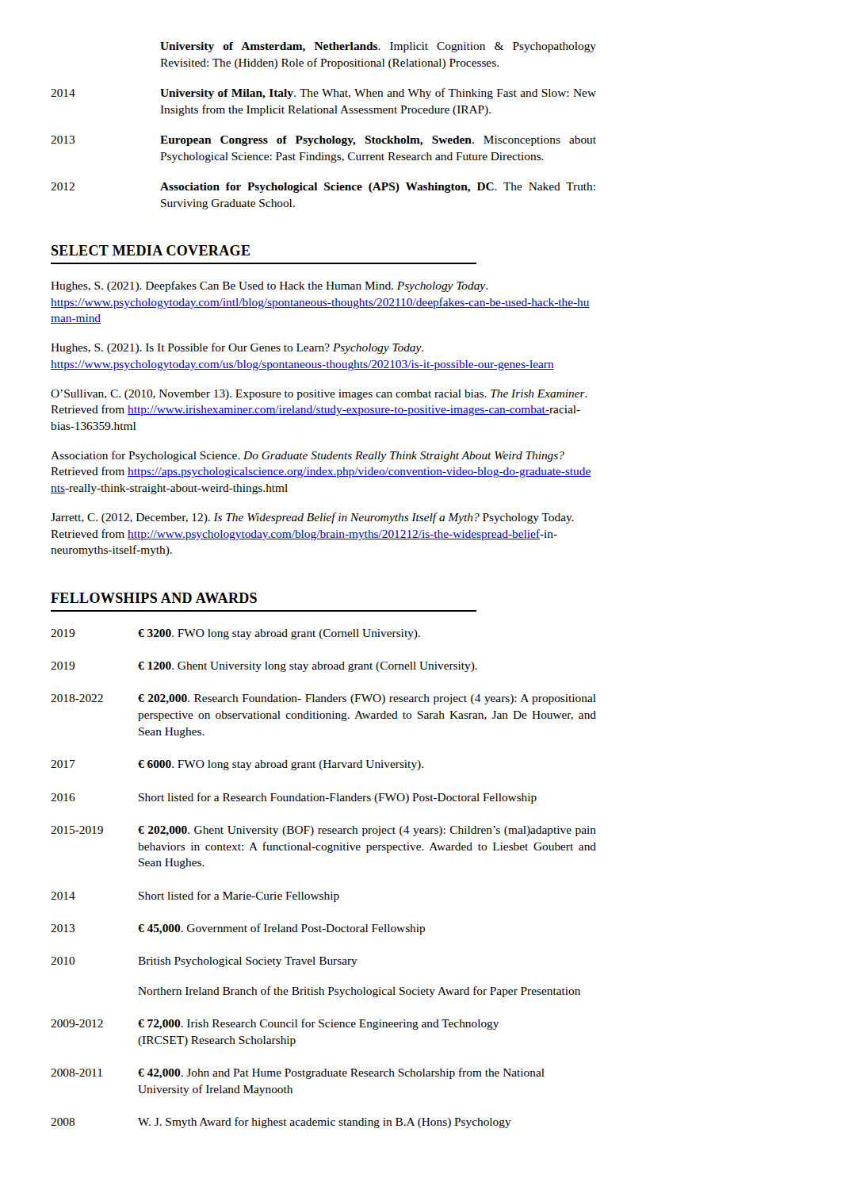University of Amsterdam, Netherlands. Implicit Cognition & Psychopathology Revisited: The (Hidden) Role of Propositional (Relational) Processes.
2014
University of Milan, Italy. The What, When and Why of Thinking Fast and Slow: New Insights from the Implicit Relational Assessment Procedure (IRAP).
2013
European Congress of Psychology, Stockholm, Sweden. Misconceptions about Psychological Science: Past Findings, Current Research and Future Directions.
2012
Association for Psychological Science (APS) Washington, DC. The Naked Truth: Surviving Graduate School.
SELECT MEDIA COVERAGE
Hughes, S. (2021). Deepfakes Can Be Used to Hack the Human Mind. Psychology Today.
https://www.psychologytoday.com/intl/blog/spontaneous-thoughts/202110/deepfakes-can-be-used-hack-the-human-mind
Hughes, S. (2021). Is It Possible for Our Genes to Learn? Psychology Today.
https://www.psychologytoday.com/us/blog/spontaneous-thoughts/202103/is-it-possible-our-genes-learn
O’Sullivan, C. (2010, November 13). Exposure to positive images can combat racial bias. The Irish Examiner. Retrieved from http://www.irishexaminer.com/ireland/study-exposure-to-positive-images-can-combat-racial-bias-136359.html
Association for Psychological Science. Do Graduate Students Really Think Straight About Weird Things? Retrieved from https://aps.psychologicalscience.org/index.php/video/convention-video-blog-do-graduate-students-really-think-straight-about-weird-things.html
Jarrett, C. (2012, December, 12). Is The Widespread Belief in Neuromyths Itself a Myth? Psychology Today. Retrieved from http://www.psychologytoday.com/blog/brain-myths/201212/is-the-widespread-belief-in-neuromyths-itself-myth).
FELLOWSHIPS AND AWARDS
2019
€ 3200. FWO long stay abroad grant (Cornell University).
2019
€ 1200. Ghent University long stay abroad grant (Cornell University).
2018-2022
€ 202,000. Research Foundation- Flanders (FWO) research project (4 years): A propositional perspective on observational conditioning. Awarded to Sarah Kasran, Jan De Houwer, and Sean Hughes.
2017
€ 6000. FWO long stay abroad grant (Harvard University).
2016
Short listed for a Research Foundation-Flanders (FWO) Post-Doctoral Fellowship
2015-2019
€ 202,000. Ghent University (BOF) research project (4 years): Children’s (mal)adaptive pain behaviors in context: A functional-cognitive perspective. Awarded to Liesbet Goubert and Sean Hughes.
2014
Short listed for a Marie-Curie Fellowship
2013
€ 45,000. Government of Ireland Post-Doctoral Fellowship
2010
British Psychological Society Travel Bursary
Northern Ireland Branch of the British Psychological Society Award for Paper Presentation
2009-2012
€ 72,000. Irish Research Council for Science Engineering and Technology
(IRCSET) Research Scholarship
2008-2011
€ 42,000. John and Pat Hume Postgraduate Research Scholarship from the National
University of Ireland Maynooth
2008
W. J. Smyth Award for highest academic standing in B.A (Hons) Psychology